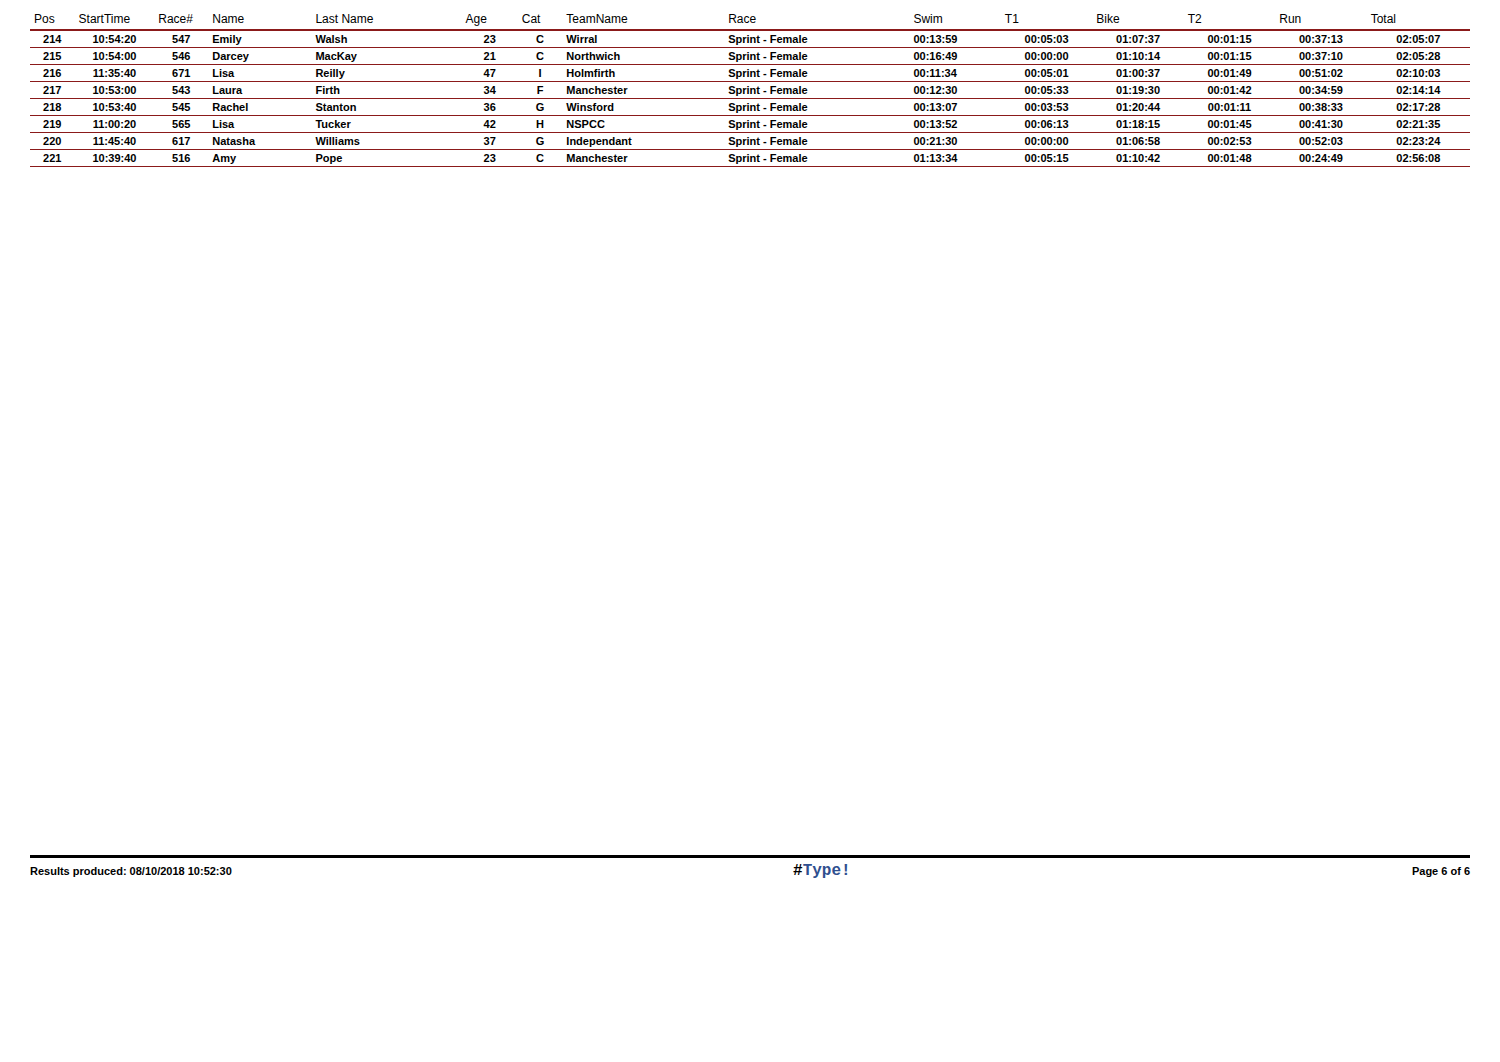| Pos | StartTime | Race# | Name | Last Name | Age | Cat | TeamName | Race | Swim | T1 | Bike | T2 | Run | Total |
| --- | --- | --- | --- | --- | --- | --- | --- | --- | --- | --- | --- | --- | --- | --- |
| 214 | 10:54:20 | 547 | Emily | Walsh | 23 | C | Wirral | Sprint - Female | 00:13:59 | 00:05:03 | 01:07:37 | 00:01:15 | 00:37:13 | 02:05:07 |
| 215 | 10:54:00 | 546 | Darcey | MacKay | 21 | C | Northwich | Sprint - Female | 00:16:49 | 00:00:00 | 01:10:14 | 00:01:15 | 00:37:10 | 02:05:28 |
| 216 | 11:35:40 | 671 | Lisa | Reilly | 47 | I | Holmfirth | Sprint - Female | 00:11:34 | 00:05:01 | 01:00:37 | 00:01:49 | 00:51:02 | 02:10:03 |
| 217 | 10:53:00 | 543 | Laura | Firth | 34 | F | Manchester | Sprint - Female | 00:12:30 | 00:05:33 | 01:19:30 | 00:01:42 | 00:34:59 | 02:14:14 |
| 218 | 10:53:40 | 545 | Rachel | Stanton | 36 | G | Winsford | Sprint - Female | 00:13:07 | 00:03:53 | 01:20:44 | 00:01:11 | 00:38:33 | 02:17:28 |
| 219 | 11:00:20 | 565 | Lisa | Tucker | 42 | H | NSPCC | Sprint - Female | 00:13:52 | 00:06:13 | 01:18:15 | 00:01:45 | 00:41:30 | 02:21:35 |
| 220 | 11:45:40 | 617 | Natasha | Williams | 37 | G | Independant | Sprint - Female | 00:21:30 | 00:00:00 | 01:06:58 | 00:02:53 | 00:52:03 | 02:23:24 |
| 221 | 10:39:40 | 516 | Amy | Pope | 23 | C | Manchester | Sprint - Female | 01:13:34 | 00:05:15 | 01:10:42 | 00:01:48 | 00:24:49 | 02:56:08 |
Results produced: 08/10/2018 10:52:30
#Type!
Page 6 of 6